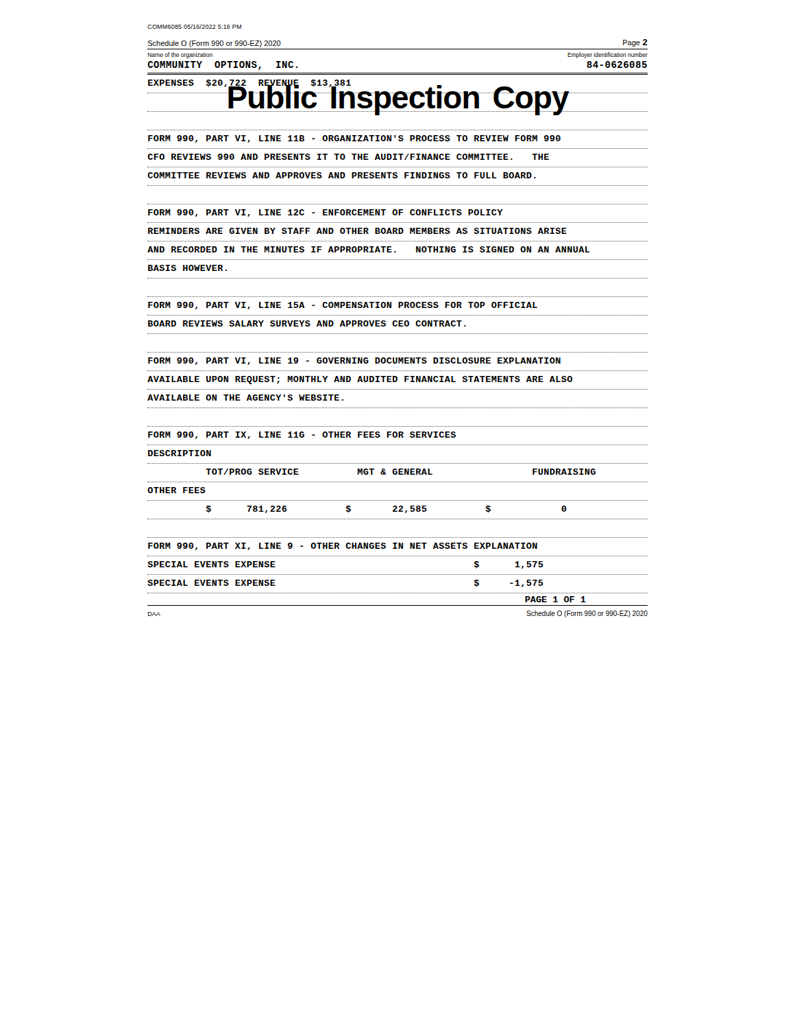COMM6085 05/16/2022 5:16 PM
Schedule O (Form 990 or 990-EZ) 2020
Page 2
Name of the organization
Employer identification number
COMMUNITY OPTIONS, INC.
84-0626085
Public Inspection Copy
EXPENSES $20,722 REVENUE $13,381
FORM 990, PART VI, LINE 11B - ORGANIZATION'S PROCESS TO REVIEW FORM 990
CFO REVIEWS 990 AND PRESENTS IT TO THE AUDIT/FINANCE COMMITTEE. THE
COMMITTEE REVIEWS AND APPROVES AND PRESENTS FINDINGS TO FULL BOARD.
FORM 990, PART VI, LINE 12C - ENFORCEMENT OF CONFLICTS POLICY
REMINDERS ARE GIVEN BY STAFF AND OTHER BOARD MEMBERS AS SITUATIONS ARISE
AND RECORDED IN THE MINUTES IF APPROPRIATE. NOTHING IS SIGNED ON AN ANNUAL
BASIS HOWEVER.
FORM 990, PART VI, LINE 15A - COMPENSATION PROCESS FOR TOP OFFICIAL
BOARD REVIEWS SALARY SURVEYS AND APPROVES CEO CONTRACT.
FORM 990, PART VI, LINE 19 - GOVERNING DOCUMENTS DISCLOSURE EXPLANATION
AVAILABLE UPON REQUEST; MONTHLY AND AUDITED FINANCIAL STATEMENTS ARE ALSO
AVAILABLE ON THE AGENCY'S WEBSITE.
FORM 990, PART IX, LINE 11G - OTHER FEES FOR SERVICES
DESCRIPTION
TOT/PROG SERVICE MGT & GENERAL FUNDRAISING
OTHER FEES
$ 781,226 $ 22,585 $ 0
FORM 990, PART XI, LINE 9 - OTHER CHANGES IN NET ASSETS EXPLANATION
SPECIAL EVENTS EXPENSE $ 1,575
SPECIAL EVENTS EXPENSE $ -1,575
PAGE 1 OF 1
DAA
Schedule O (Form 990 or 990-EZ) 2020